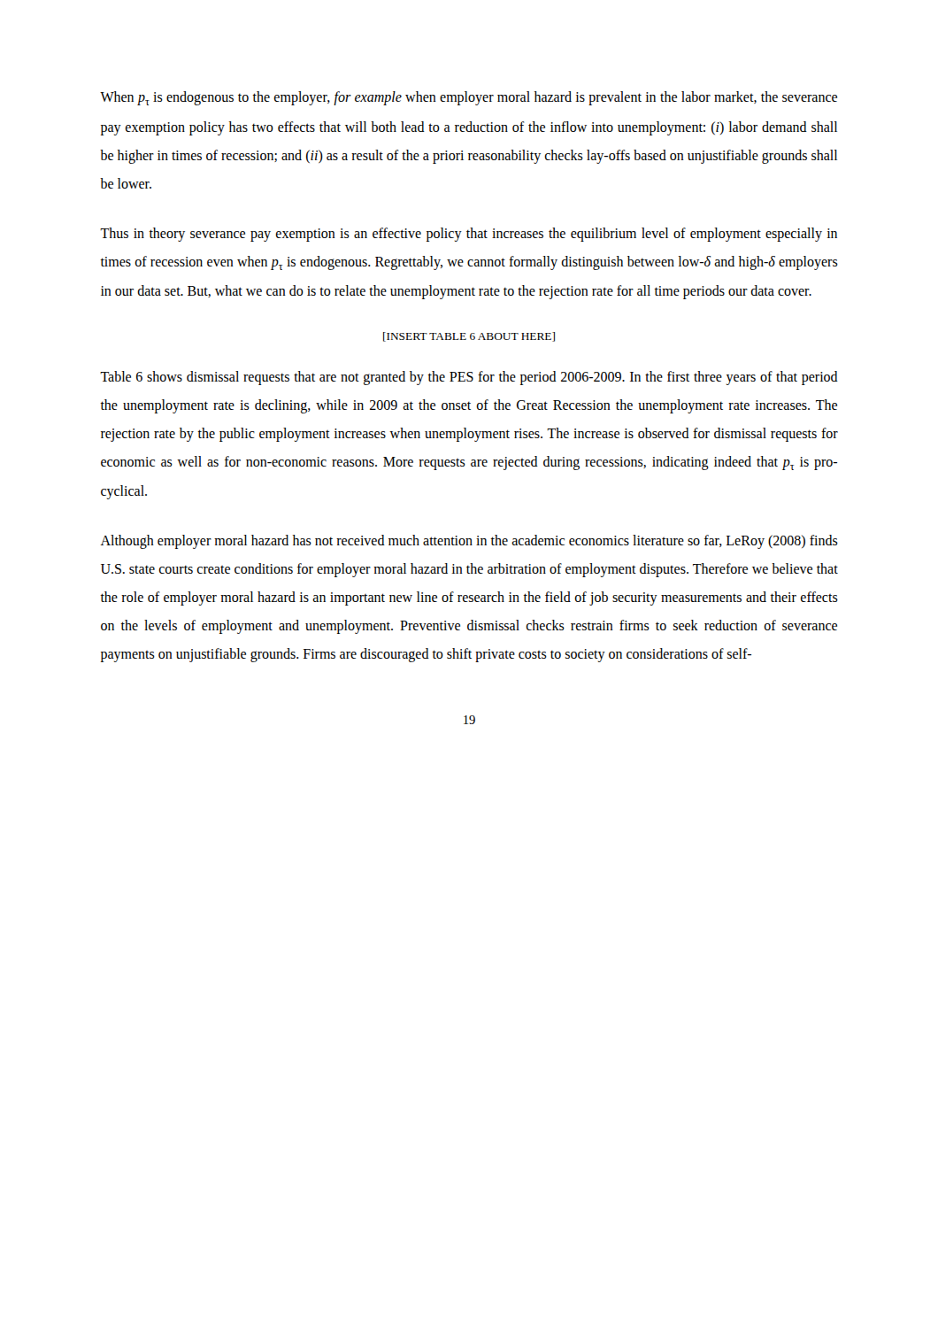When pτ is endogenous to the employer, for example when employer moral hazard is prevalent in the labor market, the severance pay exemption policy has two effects that will both lead to a reduction of the inflow into unemployment: (i) labor demand shall be higher in times of recession; and (ii) as a result of the a priori reasonability checks lay-offs based on unjustifiable grounds shall be lower.
Thus in theory severance pay exemption is an effective policy that increases the equilibrium level of employment especially in times of recession even when pτ is endogenous. Regrettably, we cannot formally distinguish between low-δ and high-δ employers in our data set. But, what we can do is to relate the unemployment rate to the rejection rate for all time periods our data cover.
[INSERT TABLE 6 ABOUT HERE]
Table 6 shows dismissal requests that are not granted by the PES for the period 2006-2009. In the first three years of that period the unemployment rate is declining, while in 2009 at the onset of the Great Recession the unemployment rate increases. The rejection rate by the public employment increases when unemployment rises. The increase is observed for dismissal requests for economic as well as for non-economic reasons. More requests are rejected during recessions, indicating indeed that pτ is pro-cyclical.
Although employer moral hazard has not received much attention in the academic economics literature so far, LeRoy (2008) finds U.S. state courts create conditions for employer moral hazard in the arbitration of employment disputes. Therefore we believe that the role of employer moral hazard is an important new line of research in the field of job security measurements and their effects on the levels of employment and unemployment. Preventive dismissal checks restrain firms to seek reduction of severance payments on unjustifiable grounds. Firms are discouraged to shift private costs to society on considerations of self-
19